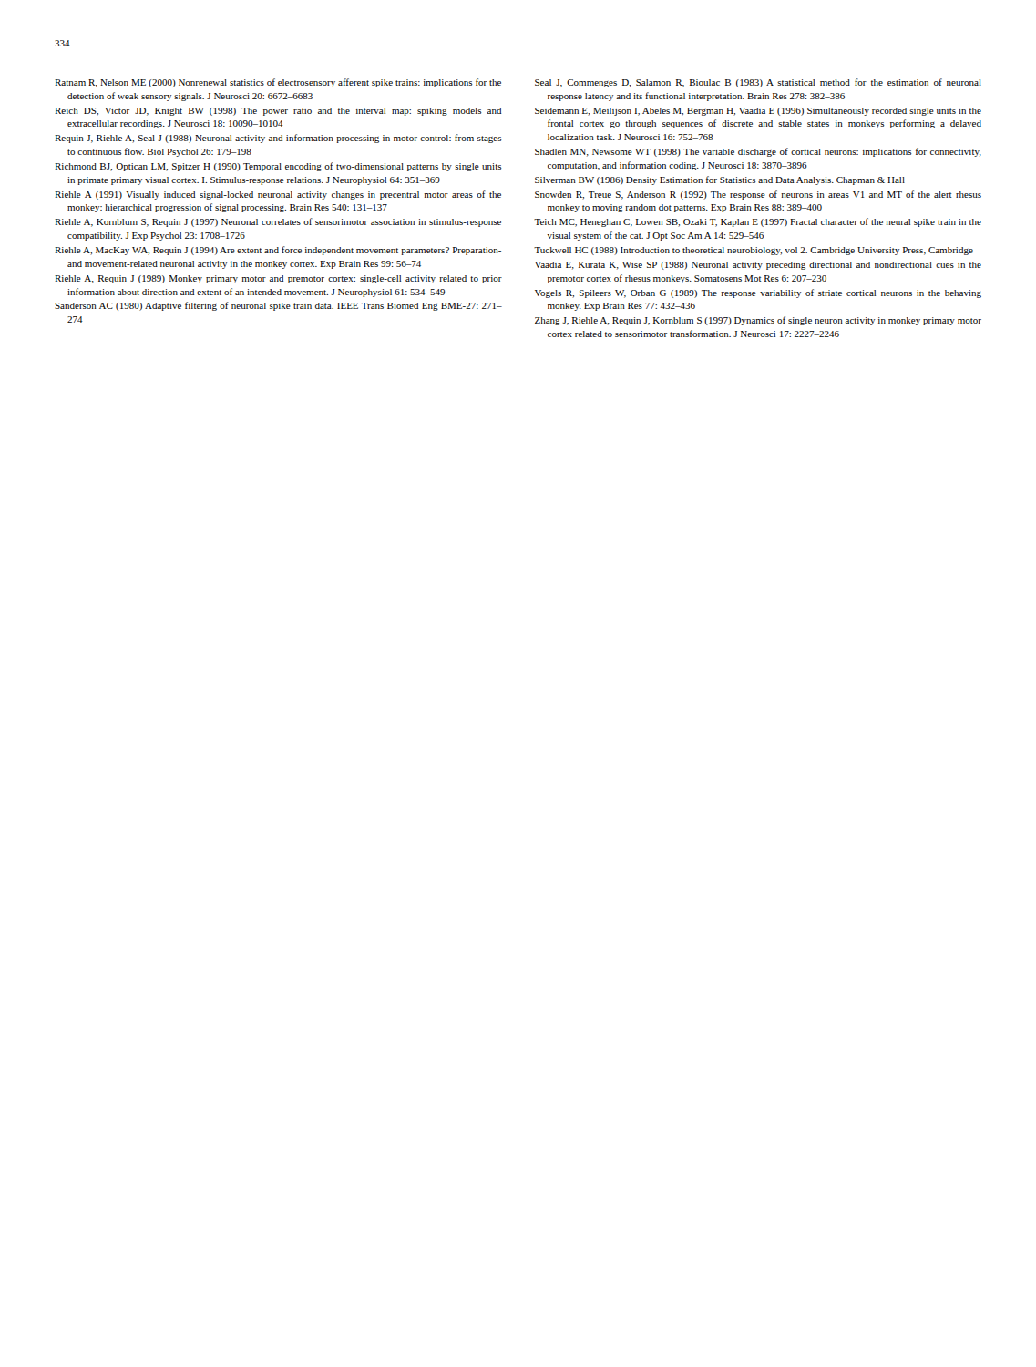334
Ratnam R, Nelson ME (2000) Nonrenewal statistics of electrosensory afferent spike trains: implications for the detection of weak sensory signals. J Neurosci 20: 6672–6683
Reich DS, Victor JD, Knight BW (1998) The power ratio and the interval map: spiking models and extracellular recordings. J Neurosci 18: 10090–10104
Requin J, Riehle A, Seal J (1988) Neuronal activity and information processing in motor control: from stages to continuous flow. Biol Psychol 26: 179–198
Richmond BJ, Optican LM, Spitzer H (1990) Temporal encoding of two-dimensional patterns by single units in primate primary visual cortex. I. Stimulus-response relations. J Neurophysiol 64: 351–369
Riehle A (1991) Visually induced signal-locked neuronal activity changes in precentral motor areas of the monkey: hierarchical progression of signal processing. Brain Res 540: 131–137
Riehle A, Kornblum S, Requin J (1997) Neuronal correlates of sensorimotor association in stimulus-response compatibility. J Exp Psychol 23: 1708–1726
Riehle A, MacKay WA, Requin J (1994) Are extent and force independent movement parameters? Preparation- and movement-related neuronal activity in the monkey cortex. Exp Brain Res 99: 56–74
Riehle A, Requin J (1989) Monkey primary motor and premotor cortex: single-cell activity related to prior information about direction and extent of an intended movement. J Neurophysiol 61: 534–549
Sanderson AC (1980) Adaptive filtering of neuronal spike train data. IEEE Trans Biomed Eng BME-27: 271–274
Seal J, Commenges D, Salamon R, Bioulac B (1983) A statistical method for the estimation of neuronal response latency and its functional interpretation. Brain Res 278: 382–386
Seidemann E, Meilijson I, Abeles M, Bergman H, Vaadia E (1996) Simultaneously recorded single units in the frontal cortex go through sequences of discrete and stable states in monkeys performing a delayed localization task. J Neurosci 16: 752–768
Shadlen MN, Newsome WT (1998) The variable discharge of cortical neurons: implications for connectivity, computation, and information coding. J Neurosci 18: 3870–3896
Silverman BW (1986) Density Estimation for Statistics and Data Analysis. Chapman & Hall
Snowden R, Treue S, Anderson R (1992) The response of neurons in areas V1 and MT of the alert rhesus monkey to moving random dot patterns. Exp Brain Res 88: 389–400
Teich MC, Heneghan C, Lowen SB, Ozaki T, Kaplan E (1997) Fractal character of the neural spike train in the visual system of the cat. J Opt Soc Am A 14: 529–546
Tuckwell HC (1988) Introduction to theoretical neurobiology, vol 2. Cambridge University Press, Cambridge
Vaadia E, Kurata K, Wise SP (1988) Neuronal activity preceding directional and nondirectional cues in the premotor cortex of rhesus monkeys. Somatosens Mot Res 6: 207–230
Vogels R, Spileers W, Orban G (1989) The response variability of striate cortical neurons in the behaving monkey. Exp Brain Res 77: 432–436
Zhang J, Riehle A, Requin J, Kornblum S (1997) Dynamics of single neuron activity in monkey primary motor cortex related to sensorimotor transformation. J Neurosci 17: 2227–2246